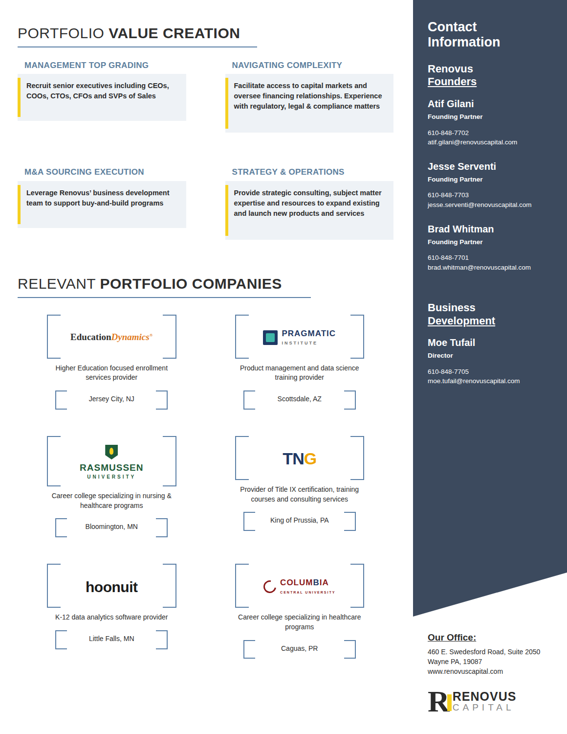Portfolio Value Creation
Management Top Grading
Recruit senior executives including CEOs, COOs, CTOs, CFOs and SVPs of Sales
Navigating Complexity
Facilitate access to capital markets and oversee financing relationships. Experience with regulatory, legal & compliance matters
M&A Sourcing Execution
Leverage Renovus’ business development team to support buy-and-build programs
Strategy & Operations
Provide strategic consulting, subject matter expertise and resources to expand existing and launch new products and services
Relevant Portfolio Companies
Education Dynamics®
Higher Education focused enrollment services provider
Jersey City, NJ
PRAGMATIC
INSTITUTE
Product management and data science training provider
Scottsdale, AZ
RASMUSSEN
UNIVERSITY
Career college specializing in nursing & healthcare programs
Bloomington, MN
TN G
Provider of Title IX certification, training courses and consulting services
King of Prussia, PA
hoonuit
K-12 data analytics software provider
Little Falls, MN
COLUMBIA
CENTRAL UNIVERSITY
Career college specializing in healthcare programs
Caguas, PR
Contact
Information
Renovus
Founders
Atif Gilani
Founding Partner
610-848-7702
atif.gilani@renovuscapital.com
Jesse Serventi
Founding Partner
610-848-7703
jesse.serventi@renovuscapital.com
Brad Whitman
Founding Partner
610-848-7701
brad.whitman@renovuscapital.com
Business
Development
Moe Tufail
Director
610-848-7705
moe.tufail@renovuscapital.com
Our Office:
460 E. Swedesford Road, Suite 2050
Wayne PA, 19087
www.renovuscapital.com
R RENOVUS
CAPITAL